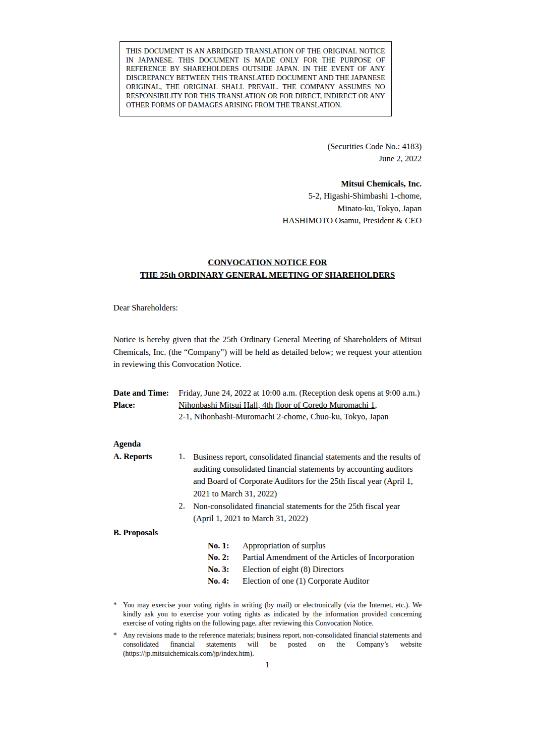THIS DOCUMENT IS AN ABRIDGED TRANSLATION OF THE ORIGINAL NOTICE IN JAPANESE. THIS DOCUMENT IS MADE ONLY FOR THE PURPOSE OF REFERENCE BY SHAREHOLDERS OUTSIDE JAPAN. IN THE EVENT OF ANY DISCREPANCY BETWEEN THIS TRANSLATED DOCUMENT AND THE JAPANESE ORIGINAL, THE ORIGINAL SHALL PREVAIL. THE COMPANY ASSUMES NO RESPONSIBILITY FOR THIS TRANSLATION OR FOR DIRECT, INDIRECT OR ANY OTHER FORMS OF DAMAGES ARISING FROM THE TRANSLATION.
(Securities Code No.: 4183)
June 2, 2022
Mitsui Chemicals, Inc.
5-2, Higashi-Shimbashi 1-chome,
Minato-ku, Tokyo, Japan
HASHIMOTO Osamu, President & CEO
CONVOCATION NOTICE FOR
THE 25th ORDINARY GENERAL MEETING OF SHAREHOLDERS
Dear Shareholders:
Notice is hereby given that the 25th Ordinary General Meeting of Shareholders of Mitsui Chemicals, Inc. (the “Company”) will be held as detailed below; we request your attention in reviewing this Convocation Notice.
| Date and Time: | Friday, June 24, 2022 at 10:00 a.m. (Reception desk opens at 9:00 a.m.) |
| Place: | Nihonbashi Mitsui Hall, 4th floor of Coredo Muromachi 1 , 2-1, Nihonbashi-Muromachi 2-chome, Chuo-ku, Tokyo, Japan |
Agenda
| A. Reports | 1. | Business report, consolidated financial statements and the results of auditing consolidated financial statements by accounting auditors and Board of Corporate Auditors for the 25th fiscal year (April 1, 2021 to March 31, 2022) |
| | 2. | Non-consolidated financial statements for the 25th fiscal year (April 1, 2021 to March 31, 2022) |
| B. Proposals | | |
| No. 1: | Appropriation of surplus |
| No. 2: | Partial Amendment of the Articles of Incorporation |
| No. 3: | Election of eight (8) Directors |
| No. 4: | Election of one (1) Corporate Auditor |
| * | You may exercise your voting rights in writing (by mail) or electronically (via the Internet, etc.). We kindly ask you to exercise your voting rights as indicated by the information provided concerning exercise of voting rights on the following page, after reviewing this Convocation Notice. |
| * | Any revisions made to the reference materials; business report, non-consolidated financial statements and consolidated financial statements will be posted on the Company’s website (https://jp.mitsuichemicals.com/jp/index.htm). |
1